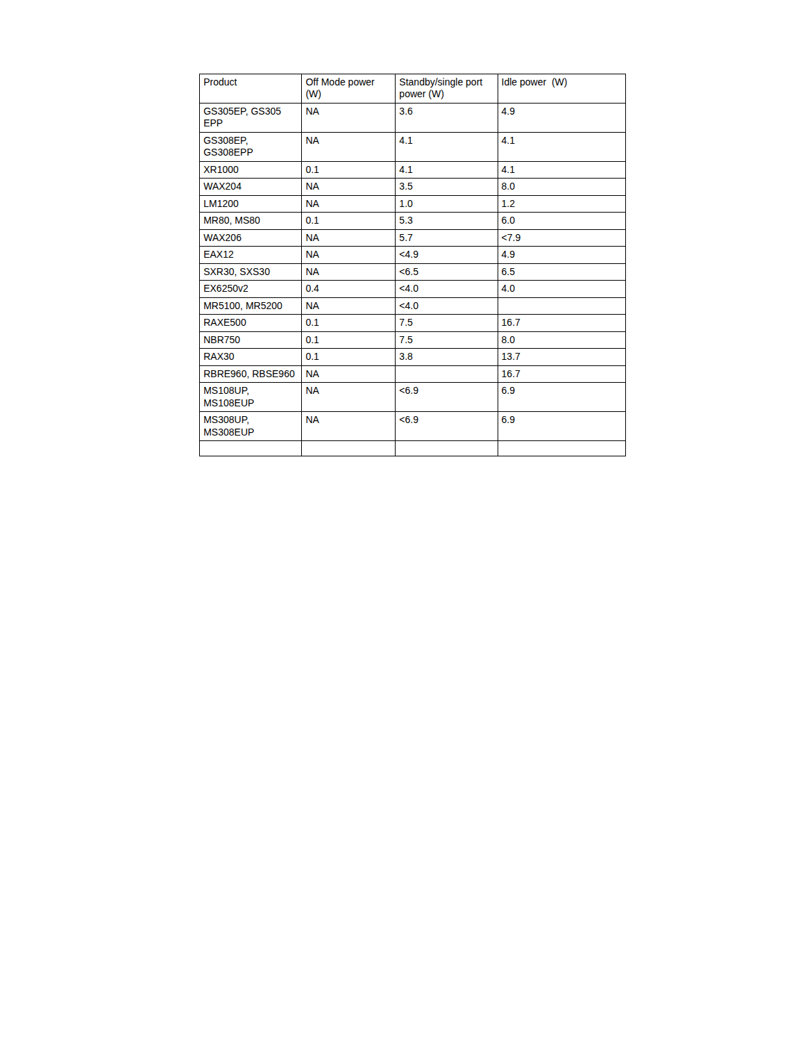| Product | Off Mode power (W) | Standby/single port power (W) | Idle power (W) |
| --- | --- | --- | --- |
| GS305EP, GS305 EPP | NA | 3.6 | 4.9 |
| GS308EP, GS308EPP | NA | 4.1 | 4.1 |
| XR1000 | 0.1 | 4.1 | 4.1 |
| WAX204 | NA | 3.5 | 8.0 |
| LM1200 | NA | 1.0 | 1.2 |
| MR80, MS80 | 0.1 | 5.3 | 6.0 |
| WAX206 | NA | 5.7 | <7.9 |
| EAX12 | NA | <4.9 | 4.9 |
| SXR30, SXS30 | NA | <6.5 | 6.5 |
| EX6250v2 | 0.4 | <4.0 | 4.0 |
| MR5100, MR5200 | NA | <4.0 | |
| RAXE500 | 0.1 | 7.5 | 16.7 |
| NBR750 | 0.1 | 7.5 | 8.0 |
| RAX30 | 0.1 | 3.8 | 13.7 |
| RBRE960, RBSE960 | NA | | 16.7 |
| MS108UP, MS108EUP | NA | <6.9 | 6.9 |
| MS308UP, MS308EUP | NA | <6.9 | 6.9 |